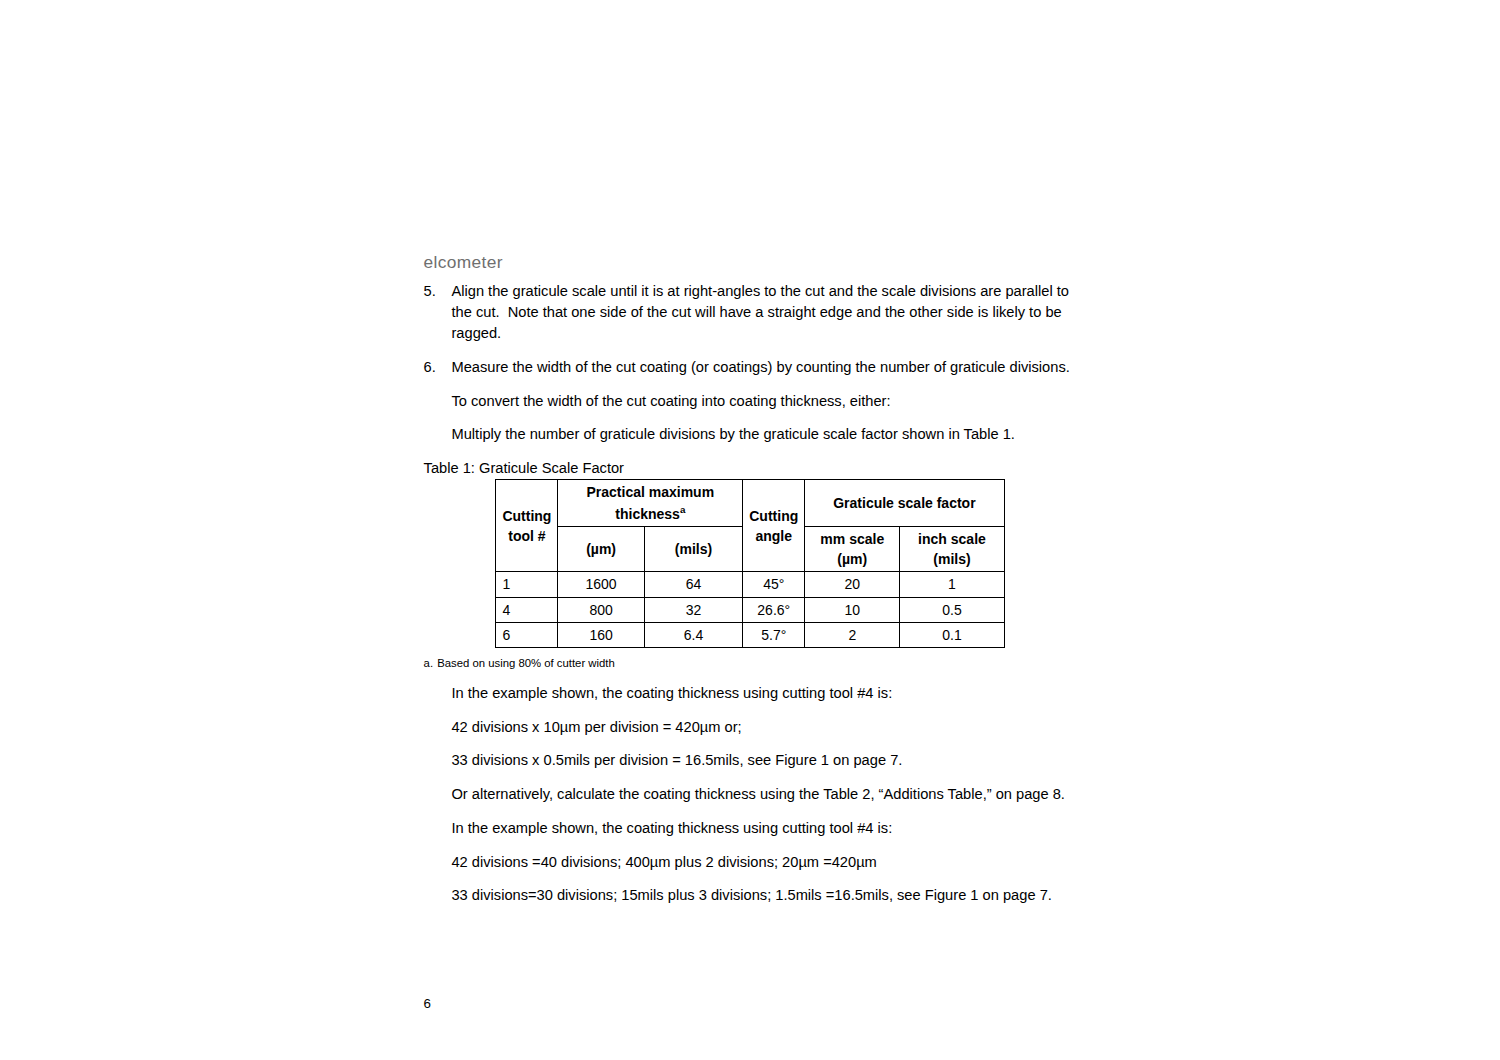elcometer
5. Align the graticule scale until it is at right-angles to the cut and the scale divisions are parallel to the cut. Note that one side of the cut will have a straight edge and the other side is likely to be ragged.
6. Measure the width of the cut coating (or coatings) by counting the number of graticule divisions.
To convert the width of the cut coating into coating thickness, either:
Multiply the number of graticule divisions by the graticule scale factor shown in Table 1.
Table 1: Graticule Scale Factor
| Cutting tool # | Practical maximum thickness a | Cutting angle | Graticule scale factor |
| --- | --- | --- | --- |
| (µm) | (mils) | mm scale (µm) | inch scale (mils) |
| 1 | 1600 | 64 | 45° | 20 | 1 |
| 4 | 800 | 32 | 26.6° | 10 | 0.5 |
| 6 | 160 | 6.4 | 5.7° | 2 | 0.1 |
a. Based on using 80% of cutter width
In the example shown, the coating thickness using cutting tool #4 is:
42 divisions x 10µm per division = 420µm or;
33 divisions x 0.5mils per division = 16.5mils, see Figure 1 on page 7.
Or alternatively, calculate the coating thickness using the Table 2, “Additions Table,” on page 8.
In the example shown, the coating thickness using cutting tool #4 is:
42 divisions =40 divisions; 400µm plus 2 divisions; 20µm =420µm
33 divisions=30 divisions; 15mils plus 3 divisions; 1.5mils =16.5mils, see Figure 1 on page 7.
6